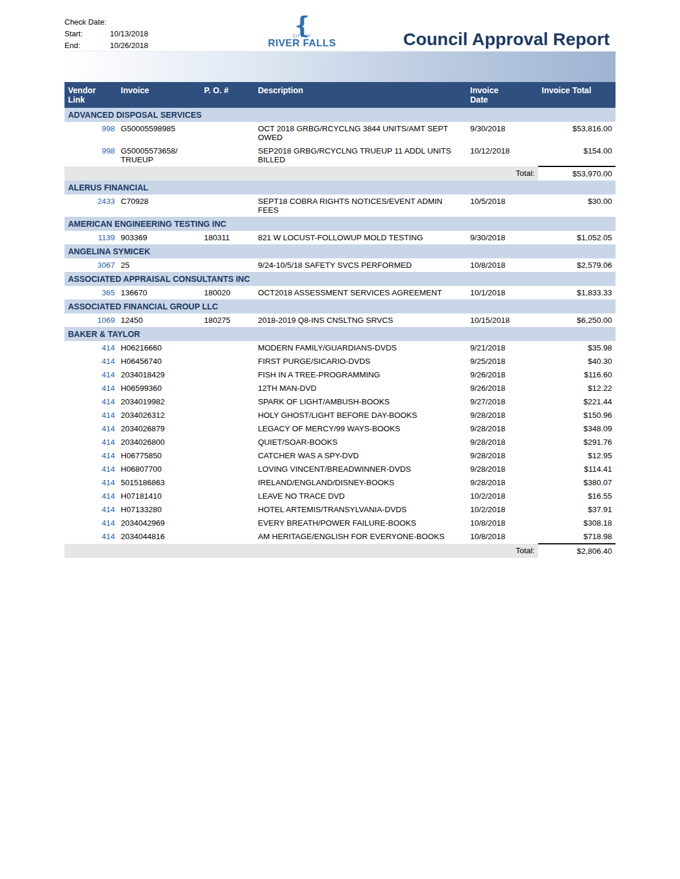| Check Date: | |
| Start: | 10/13/2018 |
| End: | 10/26/2018 |
❴
CITY OF
RIVER FALLS
Council Approval Report
| Vendor Link | Invoice | P. O. # | Description | Invoice Date | Invoice Total |
| --- | --- | --- | --- | --- | --- |
| ADVANCED DISPOSAL SERVICES |
| 998 | G50005598985 | | OCT 2018 GRBG/RCYCLNG 3844 UNITS/AMT SEPT OWED | 9/30/2018 | $53,816.00 |
| 998 | G50005573658/ TRUEUP | | SEP2018 GRBG/RCYCLNG TRUEUP 11 ADDL UNITS BILLED | 10/12/2018 | $154.00 |
| | Total: | $53,970.00 |
| ALERUS FINANCIAL |
| 2433 | C70928 | | SEPT18 COBRA RIGHTS NOTICES/EVENT ADMIN FEES | 10/5/2018 | $30.00 |
| AMERICAN ENGINEERING TESTING INC |
| 1139 | 903369 | 180311 | 821 W LOCUST-FOLLOWUP MOLD TESTING | 9/30/2018 | $1,052.05 |
| ANGELINA SYMICEK |
| 3067 | 25 | | 9/24-10/5/18 SAFETY SVCS PERFORMED | 10/8/2018 | $2,579.06 |
| ASSOCIATED APPRAISAL CONSULTANTS INC |
| 365 | 136670 | 180020 | OCT2018 ASSESSMENT SERVICES AGREEMENT | 10/1/2018 | $1,833.33 |
| ASSOCIATED FINANCIAL GROUP LLC |
| 1069 | 12450 | 180275 | 2018-2019 Q8-INS CNSLTNG SRVCS | 10/15/2018 | $6,250.00 |
| BAKER & TAYLOR |
| 414 | H06216660 | | MODERN FAMILY/GUARDIANS-DVDS | 9/21/2018 | $35.98 |
| 414 | H06456740 | | FIRST PURGE/SICARIO-DVDS | 9/25/2018 | $40.30 |
| 414 | 2034018429 | | FISH IN A TREE-PROGRAMMING | 9/26/2018 | $116.60 |
| 414 | H06599360 | | 12TH MAN-DVD | 9/26/2018 | $12.22 |
| 414 | 2034019982 | | SPARK OF LIGHT/AMBUSH-BOOKS | 9/27/2018 | $221.44 |
| 414 | 2034026312 | | HOLY GHOST/LIGHT BEFORE DAY-BOOKS | 9/28/2018 | $150.96 |
| 414 | 2034026879 | | LEGACY OF MERCY/99 WAYS-BOOKS | 9/28/2018 | $348.09 |
| 414 | 2034026800 | | QUIET/SOAR-BOOKS | 9/28/2018 | $291.76 |
| 414 | H06775850 | | CATCHER WAS A SPY-DVD | 9/28/2018 | $12.95 |
| 414 | H06807700 | | LOVING VINCENT/BREADWINNER-DVDS | 9/28/2018 | $114.41 |
| 414 | 5015186863 | | IRELAND/ENGLAND/DISNEY-BOOKS | 9/28/2018 | $380.07 |
| 414 | H07181410 | | LEAVE NO TRACE DVD | 10/2/2018 | $16.55 |
| 414 | H07133280 | | HOTEL ARTEMIS/TRANSYLVANIA-DVDS | 10/2/2018 | $37.91 |
| 414 | 2034042969 | | EVERY BREATH/POWER FAILURE-BOOKS | 10/8/2018 | $308.18 |
| 414 | 2034044816 | | AM HERITAGE/ENGLISH FOR EVERYONE-BOOKS | 10/8/2018 | $718.98 |
| | Total: | $2,806.40 |